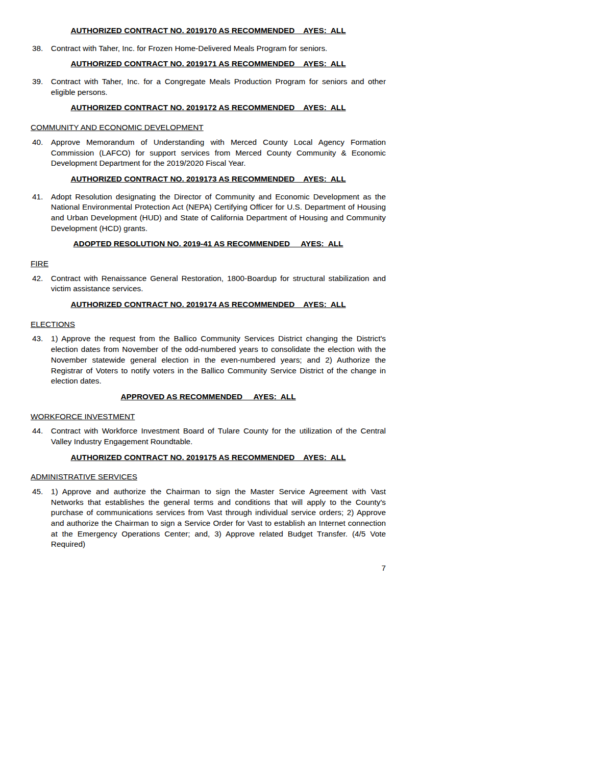AUTHORIZED CONTRACT NO. 2019170 AS RECOMMENDED AYES: ALL
38.
Contract with Taher, Inc. for Frozen Home-Delivered Meals Program for seniors.
AUTHORIZED CONTRACT NO. 2019171 AS RECOMMENDED AYES: ALL
39.
Contract with Taher, Inc. for a Congregate Meals Production Program for seniors and other eligible persons.
AUTHORIZED CONTRACT NO. 2019172 AS RECOMMENDED AYES: ALL
COMMUNITY AND ECONOMIC DEVELOPMENT
40.
Approve Memorandum of Understanding with Merced County Local Agency Formation Commission (LAFCO) for support services from Merced County Community & Economic Development Department for the 2019/2020 Fiscal Year.
AUTHORIZED CONTRACT NO. 2019173 AS RECOMMENDED AYES: ALL
41.
Adopt Resolution designating the Director of Community and Economic Development as the National Environmental Protection Act (NEPA) Certifying Officer for U.S. Department of Housing and Urban Development (HUD) and State of California Department of Housing and Community Development (HCD) grants.
ADOPTED RESOLUTION NO. 2019-41 AS RECOMMENDED AYES: ALL
FIRE
42.
Contract with Renaissance General Restoration, 1800-Boardup for structural stabilization and victim assistance services.
AUTHORIZED CONTRACT NO. 2019174 AS RECOMMENDED AYES: ALL
ELECTIONS
43.
1) Approve the request from the Ballico Community Services District changing the District's election dates from November of the odd-numbered years to consolidate the election with the November statewide general election in the even-numbered years; and 2) Authorize the Registrar of Voters to notify voters in the Ballico Community Service District of the change in election dates.
APPROVED AS RECOMMENDED AYES: ALL
WORKFORCE INVESTMENT
44.
Contract with Workforce Investment Board of Tulare County for the utilization of the Central Valley Industry Engagement Roundtable.
AUTHORIZED CONTRACT NO. 2019175 AS RECOMMENDED AYES: ALL
ADMINISTRATIVE SERVICES
45.
1) Approve and authorize the Chairman to sign the Master Service Agreement with Vast Networks that establishes the general terms and conditions that will apply to the County's purchase of communications services from Vast through individual service orders; 2) Approve and authorize the Chairman to sign a Service Order for Vast to establish an Internet connection at the Emergency Operations Center; and, 3) Approve related Budget Transfer. (4/5 Vote Required)
7